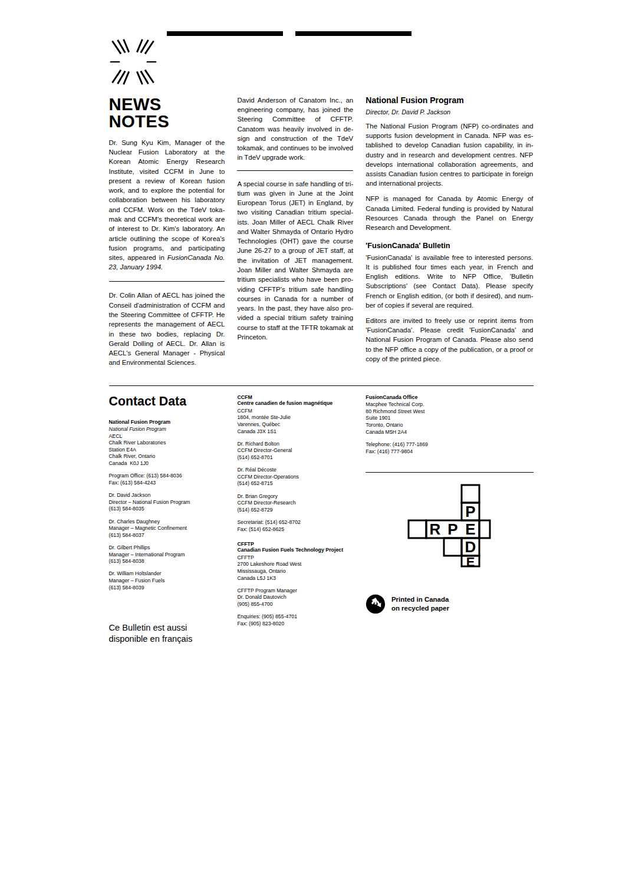NEWS NOTES
Dr. Sung Kyu Kim, Manager of the Nuclear Fusion Laboratory at the Korean Atomic Energy Research Institute, visited CCFM in June to present a review of Korean fusion work, and to explore the potential for collaboration between his laboratory and CCFM. Work on the TdeV tokamak and CCFM's theoretical work are of interest to Dr. Kim's laboratory. An article outlining the scope of Korea's fusion programs, and participating sites, appeared in FusionCanada No. 23, January 1994.
Dr. Colin Allan of AECL has joined the Conseil d'administration of CCFM and the Steering Committee of CFFTP. He represents the management of AECL in these two bodies, replacing Dr. Gerald Dolling of AECL. Dr. Allan is AECL's General Manager - Physical and Environmental Sciences.
David Anderson of Canatom Inc., an engineering company, has joined the Steering Committee of CFFTP. Canatom was heavily involved in design and construction of the TdeV tokamak, and continues to be involved in TdeV upgrade work.
A special course in safe handling of tritium was given in June at the Joint European Torus (JET) in England, by two visiting Canadian tritium specialists. Joan Miller of AECL Chalk River and Walter Shmayda of Ontario Hydro Technologies (OHT) gave the course June 26-27 to a group of JET staff, at the invitation of JET management. Joan Miller and Walter Shmayda are tritium specialists who have been providing CFFTP's tritium safe handling courses in Canada for a number of years. In the past, they have also provided a special tritium safety training course to staff at the TFTR tokamak at Princeton.
National Fusion Program
Director, Dr. David P. Jackson
The National Fusion Program (NFP) co-ordinates and supports fusion development in Canada. NFP was established to develop Canadian fusion capability, in industry and in research and development centres. NFP develops international collaboration agreements, and assists Canadian fusion centres to participate in foreign and international projects.
NFP is managed for Canada by Atomic Energy of Canada Limited. Federal funding is provided by Natural Resources Canada through the Panel on Energy Research and Development.
'FusionCanada' Bulletin
'FusionCanada' is available free to interested persons. It is published four times each year, in French and English editions. Write to NFP Office, 'Bulletin Subscriptions' (see Contact Data). Please specify French or English edition, (or both if desired), and number of copies if several are required.
Editors are invited to freely use or reprint items from 'FusionCanada'. Please credit 'FusionCanada' and National Fusion Program of Canada. Please also send to the NFP office a copy of the publication, or a proof or copy of the printed piece.
Contact Data
National Fusion Program
National Fusion Program
AECL
Chalk River Laboratories
Station E4A
Chalk River, Ontario
Canada K0J 1J0
Program Office: (613) 584-8036
Fax: (613) 584-4243
Dr. David Jackson
Director – National Fusion Program
(613) 584-8035
Dr. Charles Daughney
Manager – Magnetic Confinement
(613) 584-8037
Dr. Gilbert Phillips
Manager – International Program
(613) 584-8038
Dr. William Holtslander
Manager – Fusion Fuels
(613) 584-8039
Ce Bulletin est aussi
disponible en français
CCFM
Centre canadien de fusion magnétique
CCFM
1804, montée Ste-Julie
Varennes, Québec
Canada J3X 1S1
Dr. Richard Bolton
CCFM Director-General
(514) 652-8701
Dr. Réal Décoste
CCFM Director-Operations
(514) 652-8715
Dr. Brian Gregory
CCFM Director-Research
(514) 652-8729
Secretariat: (514) 652-8702
Fax: (514) 652-8625
CFFTP
Canadian Fusion Fuels Technology Project
CFFTP
2700 Lakeshore Road West
Mississauga, Ontario
Canada L5J 1K3
CFFTP Program Manager
Dr. Donald Dautovich
(905) 855-4700
Enquiries: (905) 855-4701
Fax: (905) 823-8020
FusionCanada Office
Macphee Technical Corp.
80 Richmond Street West
Suite 1901
Toronto, Ontario
Canada M5H 2A4
Telephone: (416) 777-1869
Fax: (416) 777-9804
P P E D E R
Printed in Canada
on recycled paper